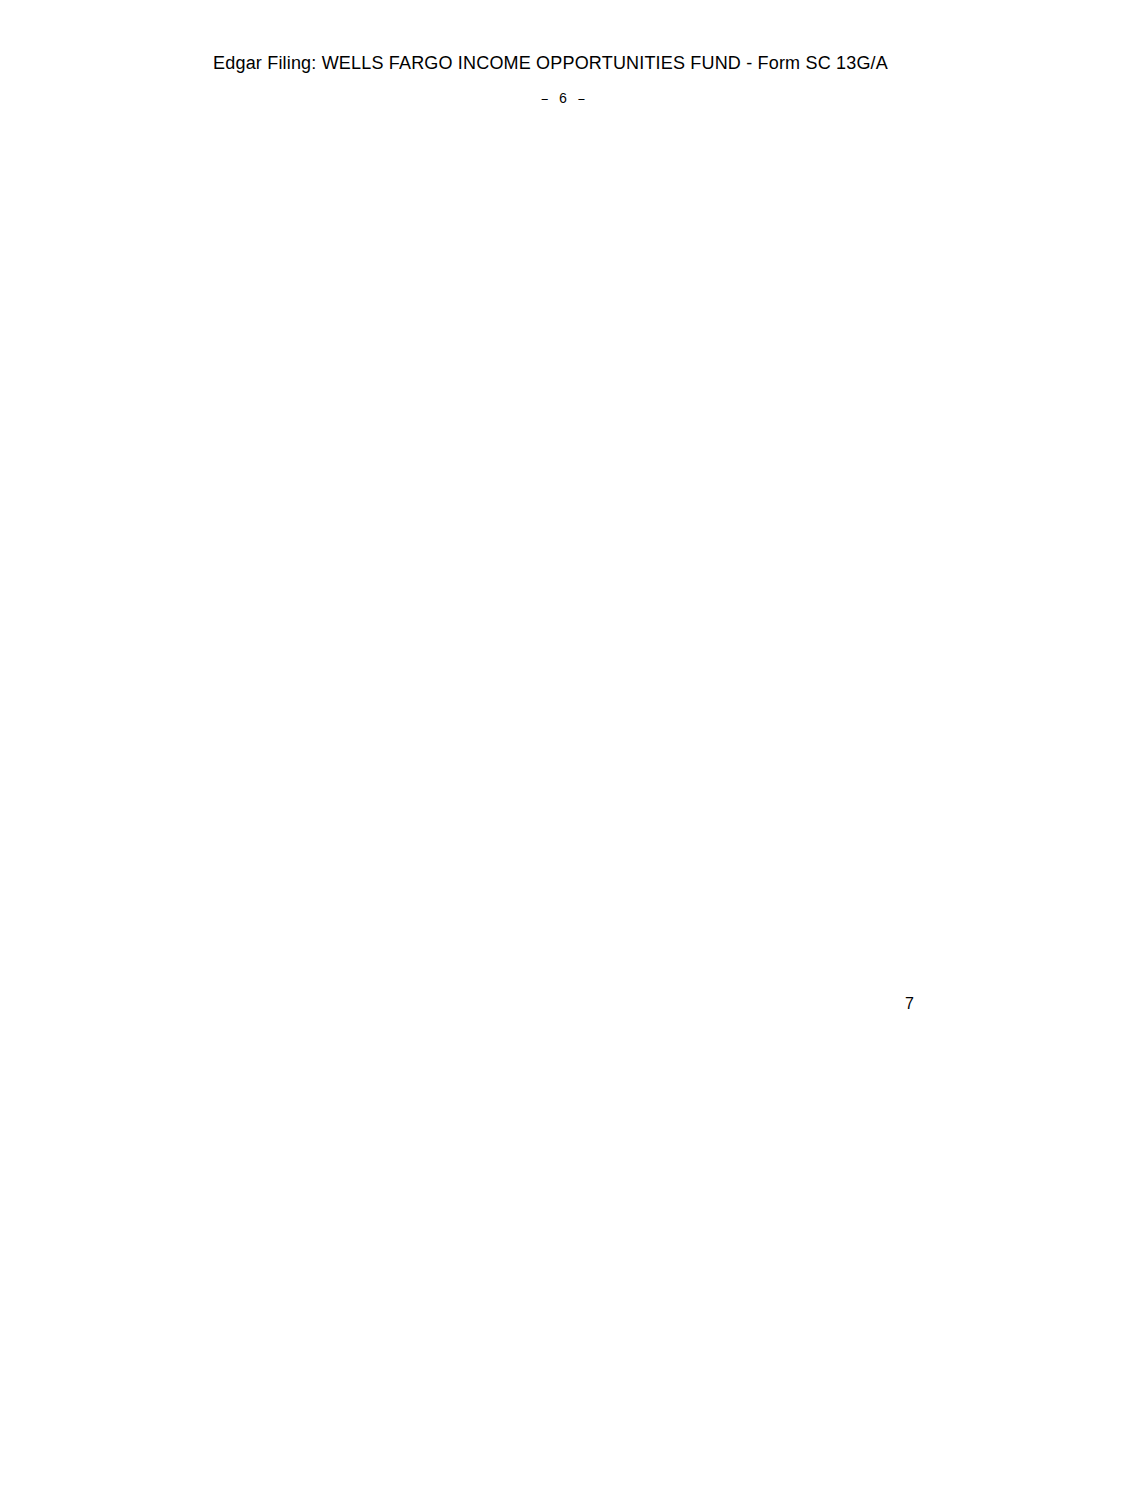Edgar Filing: WELLS FARGO INCOME OPPORTUNITIES FUND - Form SC 13G/A
– 6 –
7